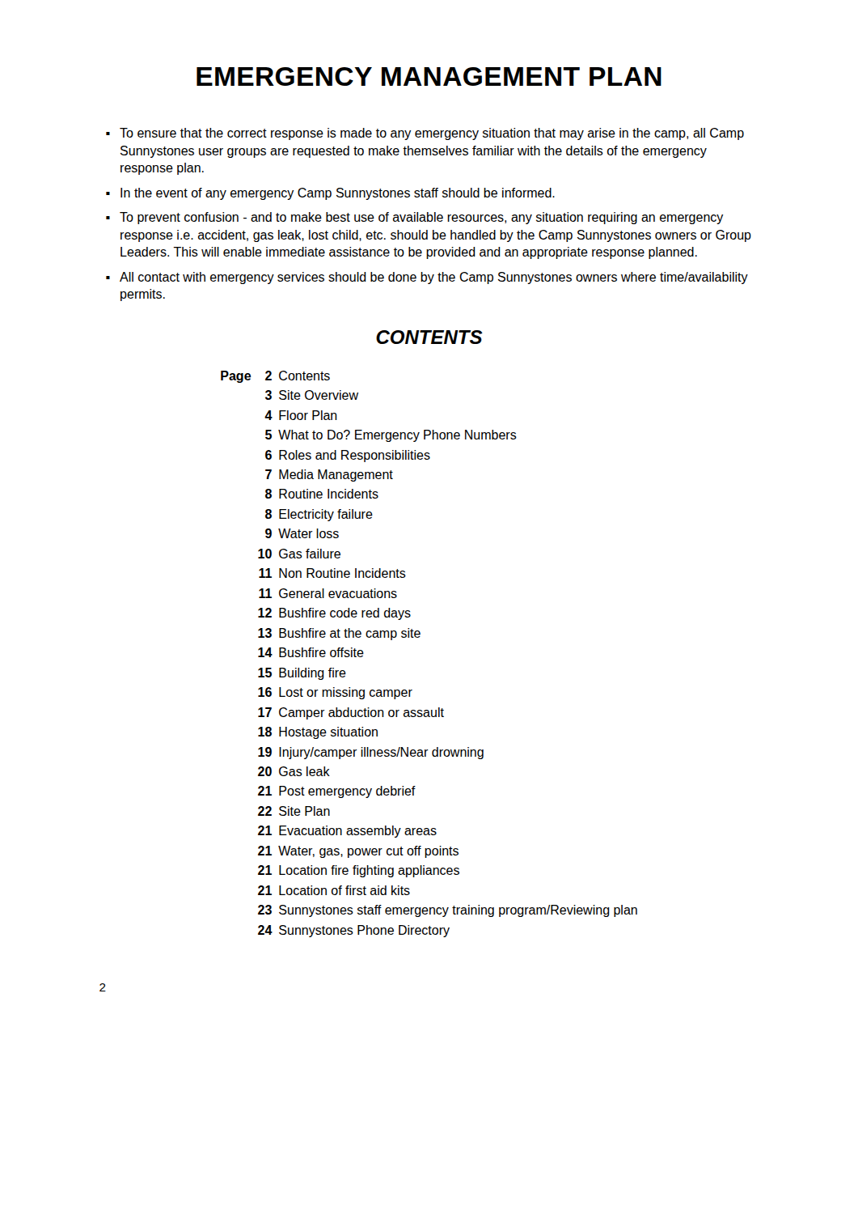EMERGENCY MANAGEMENT PLAN
To ensure that the correct response is made to any emergency situation that may arise in the camp, all Camp Sunnystones user groups are requested to make themselves familiar with the details of the emergency response plan.
In the event of any emergency Camp Sunnystones staff should be informed.
To prevent confusion - and to make best use of available resources, any situation requiring an emergency response i.e. accident, gas leak, lost child, etc. should be handled by the Camp Sunnystones owners or Group Leaders. This will enable immediate assistance to be provided and an appropriate response planned.
All contact with emergency services should be done by the Camp Sunnystones owners where time/availability permits.
CONTENTS
| Page | 2 | Contents |
| | 3 | Site Overview |
| | 4 | Floor Plan |
| | 5 | What to Do? Emergency Phone Numbers |
| | 6 | Roles and Responsibilities |
| | 7 | Media Management |
| | 8 | Routine Incidents |
| | 8 | Electricity failure |
| | 9 | Water loss |
| | 10 | Gas failure |
| | 11 | Non Routine Incidents |
| | 11 | General evacuations |
| | 12 | Bushfire code red days |
| | 13 | Bushfire at the camp site |
| | 14 | Bushfire offsite |
| | 15 | Building fire |
| | 16 | Lost or missing camper |
| | 17 | Camper abduction or assault |
| | 18 | Hostage situation |
| | 19 | Injury/camper illness/Near drowning |
| | 20 | Gas leak |
| | 21 | Post emergency debrief |
| | 22 | Site Plan |
| | 21 | Evacuation assembly areas |
| | 21 | Water, gas, power cut off points |
| | 21 | Location fire fighting appliances |
| | 21 | Location of first aid kits |
| | 23 | Sunnystones staff emergency training program/Reviewing plan |
| | 24 | Sunnystones Phone Directory |
2